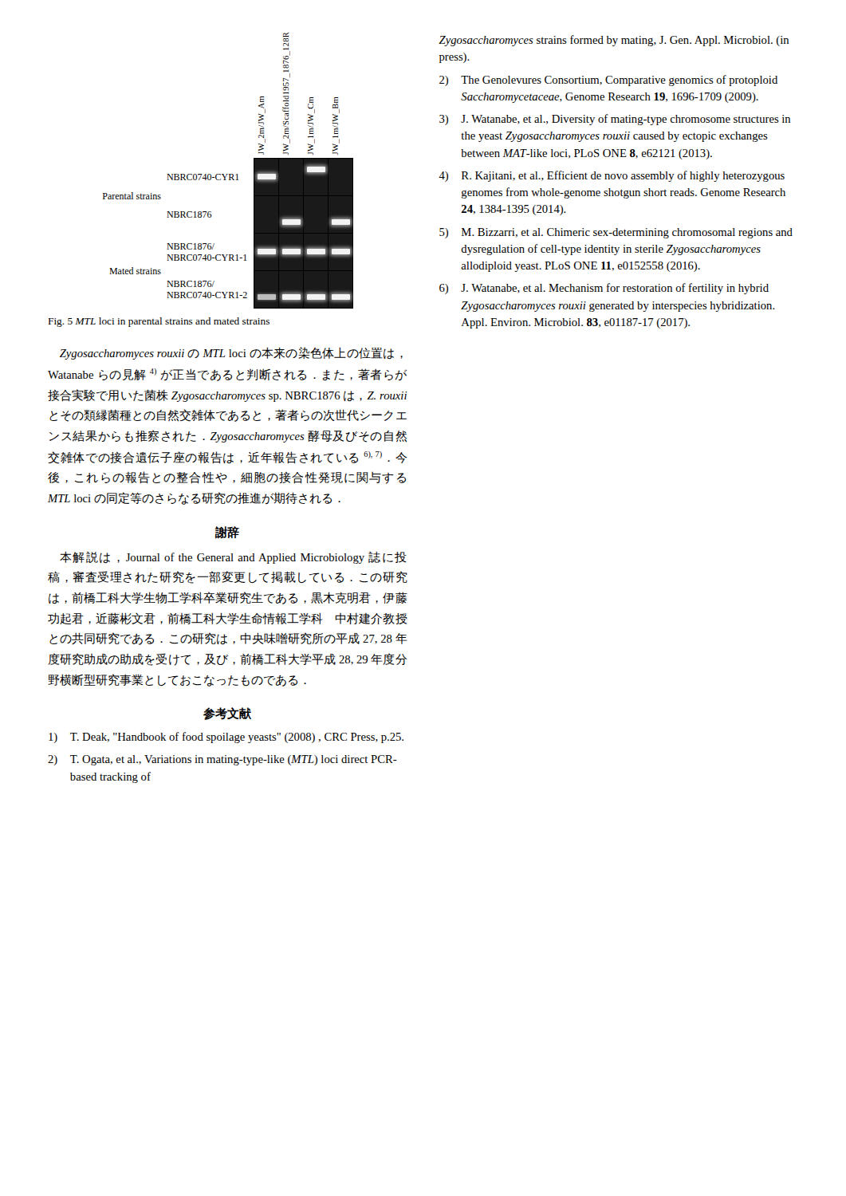| | | JW_2m/JW_Am | JW_2m/Scaffold1957_1876_128R | JW_1m/JW_Cm | JW_1m/JW_Bm |
| Parental strains | NBRC0740-CYR1 | | | | |
| NBRC1876 | | | | |
| Mated strains | NBRC1876/ NBRC0740-CYR1-1 | | | | |
| NBRC1876/ NBRC0740-CYR1-2 | | | | |
Fig. 5 MTL loci in parental strains and mated strains
Zygosaccharomyces rouxii の MTL loci の本来の染色体上の位置は，Watanabe らの見解 4) が正当であると判断される．また，著者らが接合実験で用いた菌株 Zygosaccharomyces sp. NBRC1876 は，Z. rouxii とその類縁菌種との自然交雑体であると，著者らの次世代シークエンス結果からも推察された．Zygosaccharomyces 酵母及びその自然交雑体での接合遺伝子座の報告は，近年報告されている 6), 7)．今後，これらの報告との整合性や，細胞の接合性発現に関与する MTL loci の同定等のさらなる研究の推進が期待される．
謝辞
本解説は，Journal of the General and Applied Microbiology 誌に投稿，審査受理された研究を一部変更して掲載している．この研究は，前橋工科大学生物工学科卒業研究生である，黒木克明君，伊藤功起君，近藤彬文君，前橋工科大学生命情報工学科　中村建介教授との共同研究である．この研究は，中央味噌研究所の平成 27, 28 年度研究助成の助成を受けて，及び，前橋工科大学平成 28, 29 年度分野横断型研究事業としておこなったものである．
参考文献
T. Deak, "Handbook of food spoilage yeasts" (2008) , CRC Press, p.25.
T. Ogata, et al., Variations in mating-type-like (MTL) loci direct PCR-based tracking of
Zygosaccharomyces strains formed by mating, J. Gen. Appl. Microbiol. (in press).
The Genolevures Consortium, Comparative genomics of protoploid Saccharomycetaceae, Genome Research 19, 1696-1709 (2009).
J. Watanabe, et al., Diversity of mating-type chromosome structures in the yeast Zygosaccharomyces rouxii caused by ectopic exchanges between MAT-like loci, PLoS ONE 8, e62121 (2013).
R. Kajitani, et al., Efficient de novo assembly of highly heterozygous genomes from whole-genome shotgun short reads. Genome Research 24, 1384-1395 (2014).
M. Bizzarri, et al. Chimeric sex-determining chromosomal regions and dysregulation of cell-type identity in sterile Zygosaccharomyces allodiploid yeast. PLoS ONE 11, e0152558 (2016).
J. Watanabe, et al. Mechanism for restoration of fertility in hybrid Zygosaccharomyces rouxii generated by interspecies hybridization. Appl. Environ. Microbiol. 83, e01187-17 (2017).